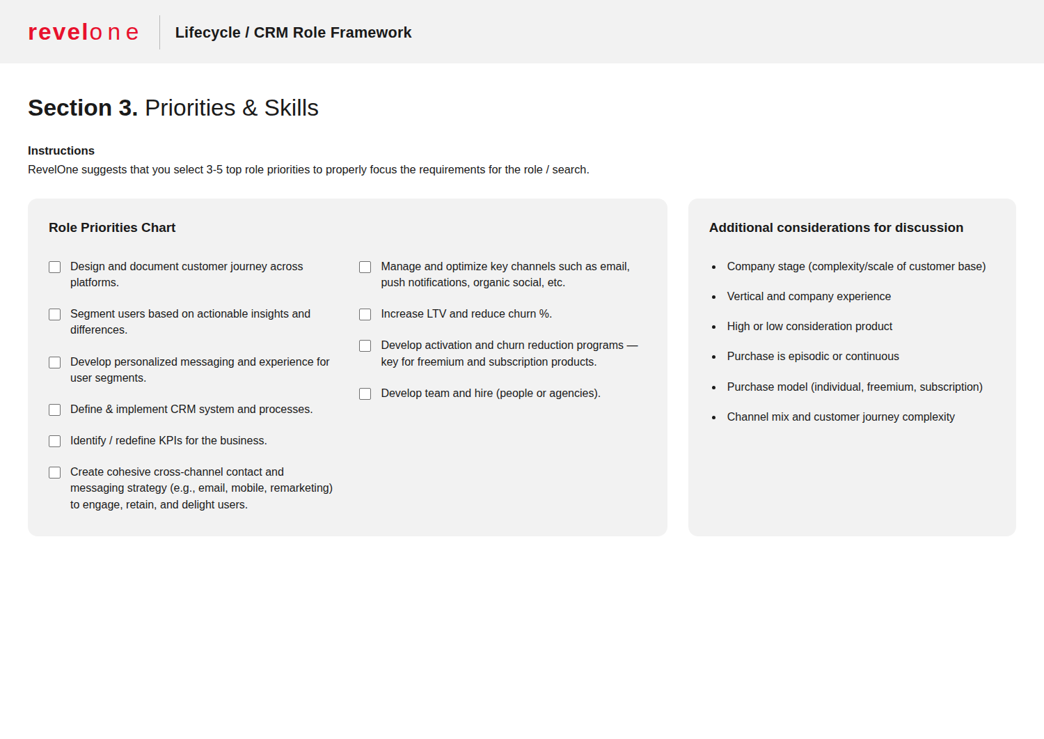revelone
Lifecycle / CRM Role Framework
Section 3. Priorities & Skills
Instructions
RevelOne suggests that you select 3-5 top role priorities to properly focus the requirements for the role / search.
Role Priorities Chart
Design and document customer journey across platforms.
Segment users based on actionable insights and differences.
Develop personalized messaging and experience for user segments.
Define & implement CRM system and processes.
Identify / redefine KPIs for the business.
Create cohesive cross-channel contact and messaging strategy (e.g., email, mobile, remarketing) to engage, retain, and delight users.
Manage and optimize key channels such as email, push notifications, organic social, etc.
Increase LTV and reduce churn %.
Develop activation and churn reduction programs — key for freemium and subscription products.
Develop team and hire (people or agencies).
Additional considerations for discussion
Company stage (complexity/scale of customer base)
Vertical and company experience
High or low consideration product
Purchase is episodic or continuous
Purchase model (individual, freemium, subscription)
Channel mix and customer journey complexity